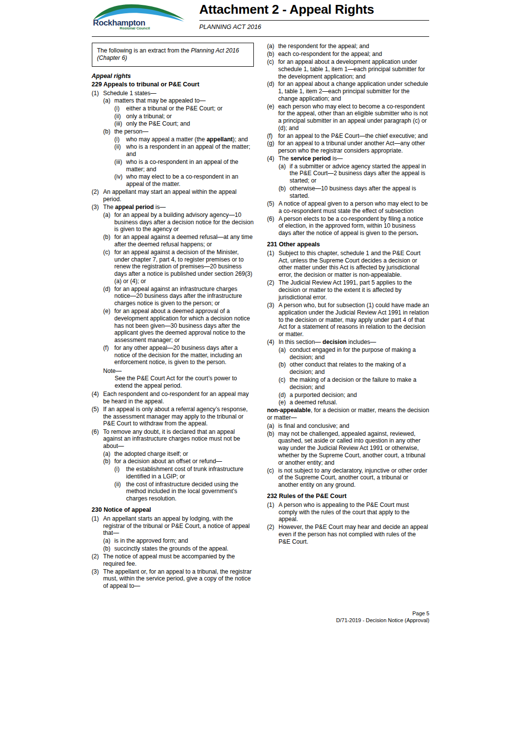Rockhampton Regional Council
Attachment 2 - Appeal Rights
PLANNING ACT 2016
The following is an extract from the Planning Act 2016 (Chapter 6)
Appeal rights
229 Appeals to tribunal or P&E Court
(1) Schedule 1 states—
(a) matters that may be appealed to—
(i) either a tribunal or the P&E Court; or
(ii) only a tribunal; or
(iii) only the P&E Court; and
(b) the person—
(i) who may appeal a matter (the appellant); and
(ii) who is a respondent in an appeal of the matter; and
(iii) who is a co-respondent in an appeal of the matter; and
(iv) who may elect to be a co-respondent in an appeal of the matter.
(2) An appellant may start an appeal within the appeal period.
(3) The appeal period is—
(a) for an appeal by a building advisory agency—10 business days after a decision notice for the decision is given to the agency or
(b) for an appeal against a deemed refusal—at any time after the deemed refusal happens; or
(c) for an appeal against a decision of the Minister, under chapter 7, part 4, to register premises or to renew the registration of premises—20 business days after a notice is published under section 269(3)(a) or (4); or
(d) for an appeal against an infrastructure charges notice—20 business days after the infrastructure charges notice is given to the person; or
(e) for an appeal about a deemed approval of a development application for which a decision notice has not been given—30 business days after the applicant gives the deemed approval notice to the assessment manager; or
(f) for any other appeal—20 business days after a notice of the decision for the matter, including an enforcement notice, is given to the person.
Note—
See the P&E Court Act for the court’s power to extend the appeal period.
(4) Each respondent and co-respondent for an appeal may be heard in the appeal.
(5) If an appeal is only about a referral agency’s response, the assessment manager may apply to the tribunal or P&E Court to withdraw from the appeal.
(6) To remove any doubt, it is declared that an appeal against an infrastructure charges notice must not be about—
(a) the adopted charge itself; or
(b) for a decision about an offset or refund—
(i) the establishment cost of trunk infrastructure identified in a LGIP; or
(ii) the cost of infrastructure decided using the method included in the local government’s charges resolution.
230 Notice of appeal
(1) An appellant starts an appeal by lodging, with the registrar of the tribunal or P&E Court, a notice of appeal that—
(a) is in the approved form; and
(b) succinctly states the grounds of the appeal.
(2) The notice of appeal must be accompanied by the required fee.
(3) The appellant or, for an appeal to a tribunal, the registrar must, within the service period, give a copy of the notice of appeal to—
(a) the respondent for the appeal; and
(b) each co-respondent for the appeal; and
(c) for an appeal about a development application under schedule 1, table 1, item 1—each principal submitter for the development application; and
(d) for an appeal about a change application under schedule 1, table 1, item 2—each principal submitter for the change application; and
(e) each person who may elect to become a co-respondent for the appeal, other than an eligible submitter who is not a principal submitter in an appeal under paragraph (c) or (d); and
(f) for an appeal to the P&E Court—the chief executive; and
(g) for an appeal to a tribunal under another Act—any other person who the registrar considers appropriate.
(4) The service period is—
(a) if a submitter or advice agency started the appeal in the P&E Court—2 business days after the appeal is started; or
(b) otherwise—10 business days after the appeal is started.
(5) A notice of appeal given to a person who may elect to be a co-respondent must state the effect of subsection
(6) A person elects to be a co-respondent by filing a notice of election, in the approved form, within 10 business days after the notice of appeal is given to the person.
231 Other appeals
(1) Subject to this chapter, schedule 1 and the P&E Court Act, unless the Supreme Court decides a decision or other matter under this Act is affected by jurisdictional error, the decision or matter is non-appealable.
(2) The Judicial Review Act 1991, part 5 applies to the decision or matter to the extent it is affected by jurisdictional error.
(3) A person who, but for subsection (1) could have made an application under the Judicial Review Act 1991 in relation to the decision or matter, may apply under part 4 of that Act for a statement of reasons in relation to the decision or matter.
(4) In this section— decision includes—
(a) conduct engaged in for the purpose of making a decision; and
(b) other conduct that relates to the making of a decision; and
(c) the making of a decision or the failure to make a decision; and
(d) a purported decision; and
(e) a deemed refusal.
non-appealable, for a decision or matter, means the decision or matter—
(a) is final and conclusive; and
(b) may not be challenged, appealed against, reviewed, quashed, set aside or called into question in any other way under the Judicial Review Act 1991 or otherwise, whether by the Supreme Court, another court, a tribunal or another entity; and
(c) is not subject to any declaratory, injunctive or other order of the Supreme Court, another court, a tribunal or another entity on any ground.
232 Rules of the P&E Court
(1) A person who is appealing to the P&E Court must comply with the rules of the court that apply to the appeal.
(2) However, the P&E Court may hear and decide an appeal even if the person has not complied with rules of the P&E Court.
Page 5
D/71-2019 - Decision Notice (Approval)